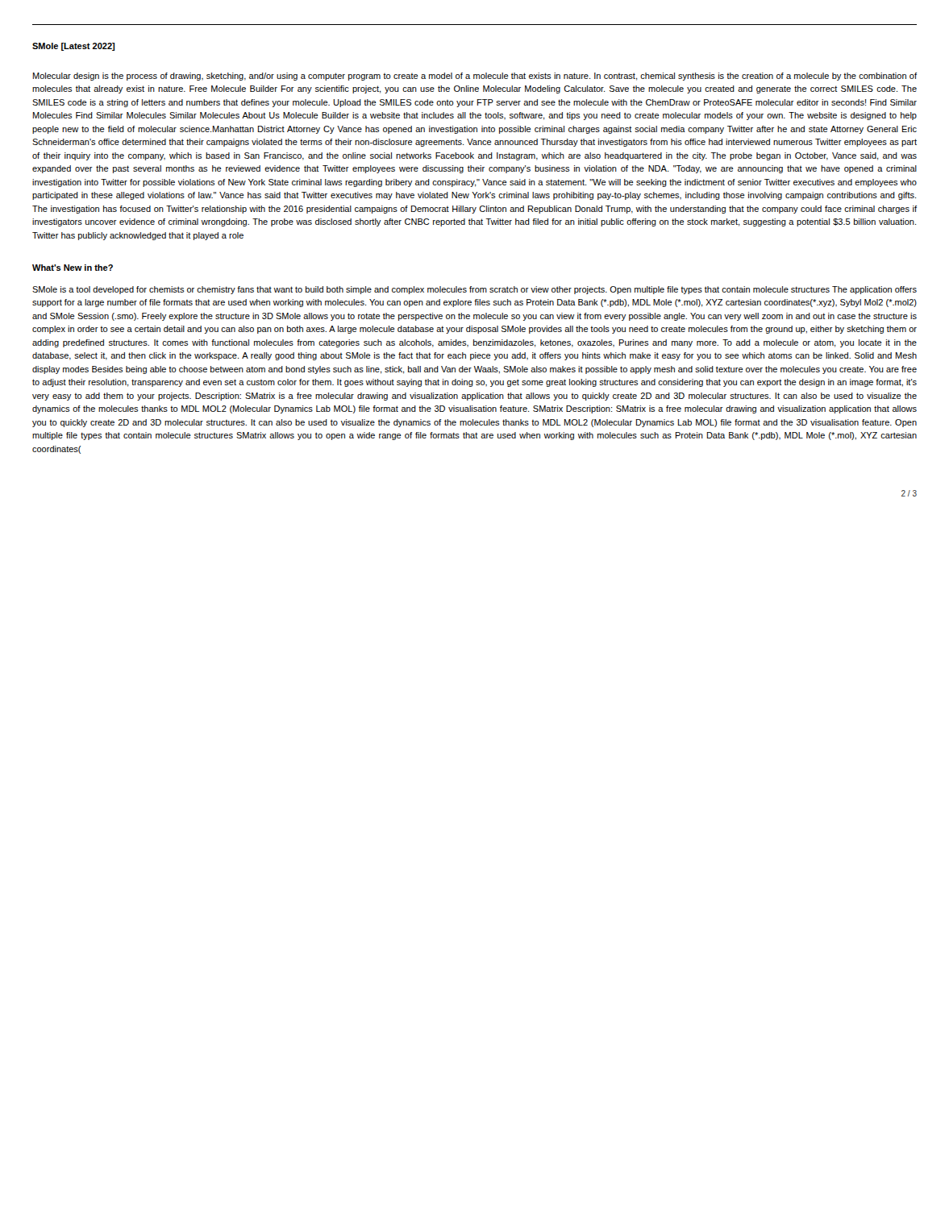SMole [Latest 2022]
Molecular design is the process of drawing, sketching, and/or using a computer program to create a model of a molecule that exists in nature. In contrast, chemical synthesis is the creation of a molecule by the combination of molecules that already exist in nature. Free Molecule Builder For any scientific project, you can use the Online Molecular Modeling Calculator. Save the molecule you created and generate the correct SMILES code. The SMILES code is a string of letters and numbers that defines your molecule. Upload the SMILES code onto your FTP server and see the molecule with the ChemDraw or ProteoSAFE molecular editor in seconds! Find Similar Molecules Find Similar Molecules Similar Molecules About Us Molecule Builder is a website that includes all the tools, software, and tips you need to create molecular models of your own. The website is designed to help people new to the field of molecular science.Manhattan District Attorney Cy Vance has opened an investigation into possible criminal charges against social media company Twitter after he and state Attorney General Eric Schneiderman's office determined that their campaigns violated the terms of their non-disclosure agreements. Vance announced Thursday that investigators from his office had interviewed numerous Twitter employees as part of their inquiry into the company, which is based in San Francisco, and the online social networks Facebook and Instagram, which are also headquartered in the city. The probe began in October, Vance said, and was expanded over the past several months as he reviewed evidence that Twitter employees were discussing their company's business in violation of the NDA. "Today, we are announcing that we have opened a criminal investigation into Twitter for possible violations of New York State criminal laws regarding bribery and conspiracy," Vance said in a statement. "We will be seeking the indictment of senior Twitter executives and employees who participated in these alleged violations of law." Vance has said that Twitter executives may have violated New York's criminal laws prohibiting pay-to-play schemes, including those involving campaign contributions and gifts. The investigation has focused on Twitter's relationship with the 2016 presidential campaigns of Democrat Hillary Clinton and Republican Donald Trump, with the understanding that the company could face criminal charges if investigators uncover evidence of criminal wrongdoing. The probe was disclosed shortly after CNBC reported that Twitter had filed for an initial public offering on the stock market, suggesting a potential $3.5 billion valuation. Twitter has publicly acknowledged that it played a role
What's New in the?
SMole is a tool developed for chemists or chemistry fans that want to build both simple and complex molecules from scratch or view other projects. Open multiple file types that contain molecule structures The application offers support for a large number of file formats that are used when working with molecules. You can open and explore files such as Protein Data Bank (*.pdb), MDL Mole (*.mol), XYZ cartesian coordinates(*.xyz), Sybyl Mol2 (*.mol2) and SMole Session (.smo). Freely explore the structure in 3D SMole allows you to rotate the perspective on the molecule so you can view it from every possible angle. You can very well zoom in and out in case the structure is complex in order to see a certain detail and you can also pan on both axes. A large molecule database at your disposal SMole provides all the tools you need to create molecules from the ground up, either by sketching them or adding predefined structures. It comes with functional molecules from categories such as alcohols, amides, benzimidazoles, ketones, oxazoles, Purines and many more. To add a molecule or atom, you locate it in the database, select it, and then click in the workspace. A really good thing about SMole is the fact that for each piece you add, it offers you hints which make it easy for you to see which atoms can be linked. Solid and Mesh display modes Besides being able to choose between atom and bond styles such as line, stick, ball and Van der Waals, SMole also makes it possible to apply mesh and solid texture over the molecules you create. You are free to adjust their resolution, transparency and even set a custom color for them. It goes without saying that in doing so, you get some great looking structures and considering that you can export the design in an image format, it's very easy to add them to your projects. Description: SMatrix is a free molecular drawing and visualization application that allows you to quickly create 2D and 3D molecular structures. It can also be used to visualize the dynamics of the molecules thanks to MDL MOL2 (Molecular Dynamics Lab MOL) file format and the 3D visualisation feature. SMatrix Description: SMatrix is a free molecular drawing and visualization application that allows you to quickly create 2D and 3D molecular structures. It can also be used to visualize the dynamics of the molecules thanks to MDL MOL2 (Molecular Dynamics Lab MOL) file format and the 3D visualisation feature. Open multiple file types that contain molecule structures SMatrix allows you to open a wide range of file formats that are used when working with molecules such as Protein Data Bank (*.pdb), MDL Mole (*.mol), XYZ cartesian coordinates(
2 / 3